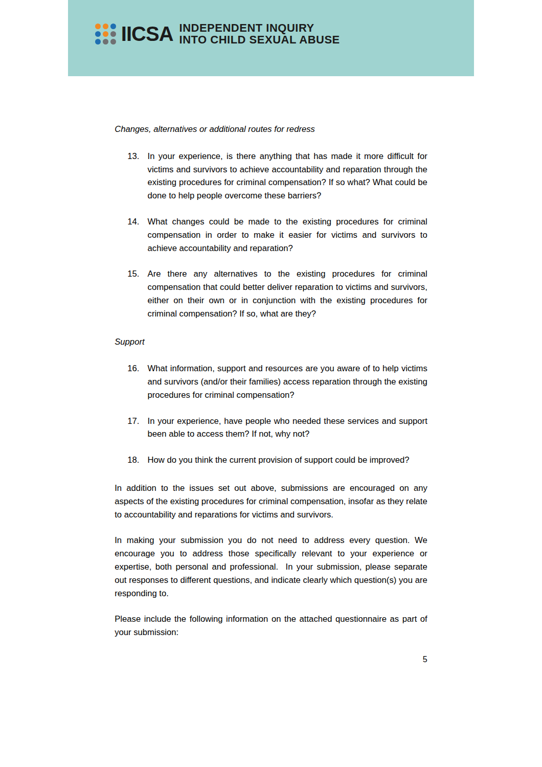IICSA
INDEPENDENT INQUIRY
INTO CHILD SEXUAL ABUSE
Changes, alternatives or additional routes for redress
In your experience, is there anything that has made it more difficult for victims and survivors to achieve accountability and reparation through the existing procedures for criminal compensation? If so what? What could be done to help people overcome these barriers?
What changes could be made to the existing procedures for criminal compensation in order to make it easier for victims and survivors to achieve accountability and reparation?
Are there any alternatives to the existing procedures for criminal compensation that could better deliver reparation to victims and survivors, either on their own or in conjunction with the existing procedures for criminal compensation? If so, what are they?
Support
What information, support and resources are you aware of to help victims and survivors (and/or their families) access reparation through the existing procedures for criminal compensation?
In your experience, have people who needed these services and support been able to access them? If not, why not?
How do you think the current provision of support could be improved?
In addition to the issues set out above, submissions are encouraged on any aspects of the existing procedures for criminal compensation, insofar as they relate to accountability and reparations for victims and survivors.
In making your submission you do not need to address every question. We encourage you to address those specifically relevant to your experience or expertise, both personal and professional. In your submission, please separate out responses to different questions, and indicate clearly which question(s) you are responding to.
Please include the following information on the attached questionnaire as part of your submission:
5